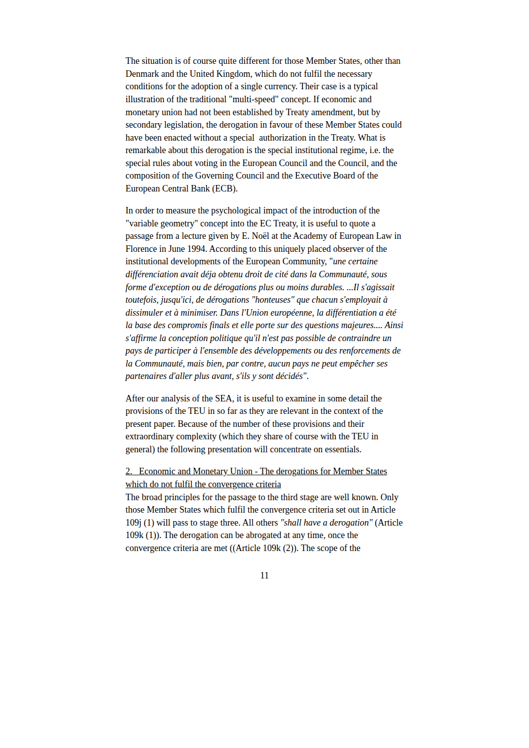The situation is of course quite different for those Member States, other than Denmark and the United Kingdom, which do not fulfil the necessary conditions for the adoption of a single currency. Their case is a typical illustration of the traditional "multi-speed" concept. If economic and monetary union had not been established by Treaty amendment, but by secondary legislation, the derogation in favour of these Member States could have been enacted without a special authorization in the Treaty. What is remarkable about this derogation is the special institutional regime, i.e. the special rules about voting in the European Council and the Council, and the composition of the Governing Council and the Executive Board of the European Central Bank (ECB).
In order to measure the psychological impact of the introduction of the "variable geometry" concept into the EC Treaty, it is useful to quote a passage from a lecture given by E. Noël at the Academy of European Law in Florence in June 1994. According to this uniquely placed observer of the institutional developments of the European Community, "une certaine différenciation avait déja obtenu droit de cité dans la Communauté, sous forme d'exception ou de dérogations plus ou moins durables. ...Il s'agissait toutefois, jusqu'ici, de dérogations "honteuses" que chacun s'employait à dissimuler et à minimiser. Dans l'Union européenne, la différentiation a été la base des compromis finals et elle porte sur des questions majeures.... Ainsi s'affirme la conception politique qu'il n'est pas possible de contraindre un pays de participer à l'ensemble des développements ou des renforcements de la Communauté, mais bien, par contre, aucun pays ne peut empêcher ses partenaires d'aller plus avant, s'ils y sont décidés".
After our analysis of the SEA, it is useful to examine in some detail the provisions of the TEU in so far as they are relevant in the context of the present paper. Because of the number of these provisions and their extraordinary complexity (which they share of course with the TEU in general) the following presentation will concentrate on essentials.
2. Economic and Monetary Union - The derogations for Member States
which do not fulfil the convergence criteria
The broad principles for the passage to the third stage are well known. Only those Member States which fulfil the convergence criteria set out in Article 109j (1) will pass to stage three. All others "shall have a derogation" (Article 109k (1)). The derogation can be abrogated at any time, once the convergence criteria are met ((Article 109k (2)). The scope of the
11